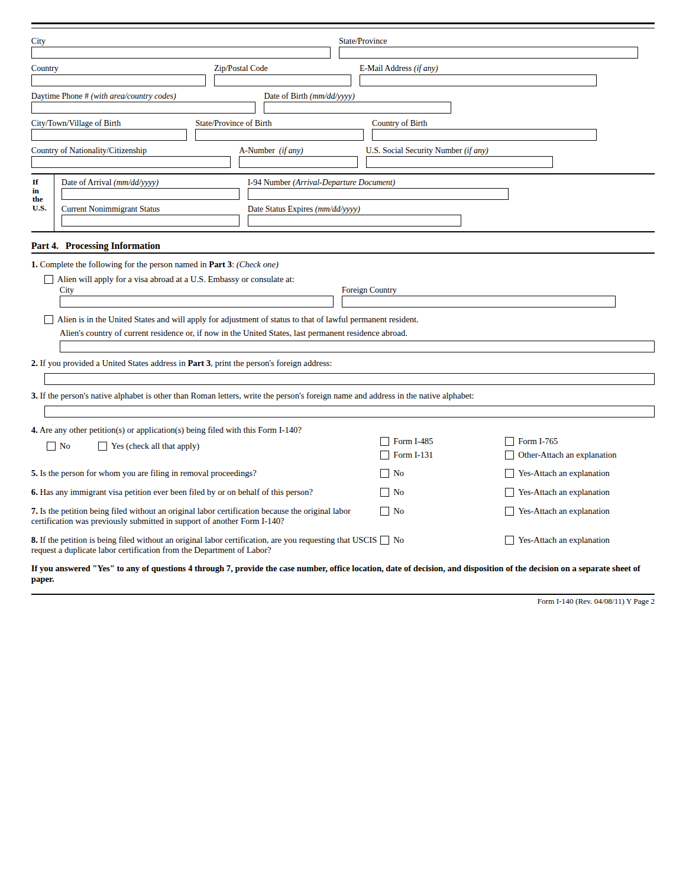City
State/Province
Country
Zip/Postal Code
E-Mail Address (if any)
Daytime Phone # (with area/country codes)
Date of Birth (mm/dd/yyyy)
City/Town/Village of Birth
State/Province of Birth
Country of Birth
Country of Nationality/Citizenship
A-Number (if any)
U.S. Social Security Number (if any)
If
in
the
U.S.
Date of Arrival (mm/dd/yyyy)
I-94 Number (Arrival-Departure Document)
Current Nonimmigrant Status
Date Status Expires (mm/dd/yyyy)
Part 4. Processing Information
1. Complete the following for the person named in Part 3: (Check one)
Alien will apply for a visa abroad at a U.S. Embassy or consulate at:
City
Foreign Country
Alien is in the United States and will apply for adjustment of status to that of lawful permanent resident.
Alien's country of current residence or, if now in the United States, last permanent residence abroad.
2. If you provided a United States address in Part 3, print the person's foreign address:
3. If the person's native alphabet is other than Roman letters, write the person's foreign name and address in the native alphabet:
| 4. Are any other petition(s) or application(s) being filed with this Form I-140? No Yes (check all that apply) | Form I-485 Form I-131 | Form I-765 Other-Attach an explanation |
| 5. Is the person for whom you are filing in removal proceedings? | No | Yes-Attach an explanation |
| 6. Has any immigrant visa petition ever been filed by or on behalf of this person? | No | Yes-Attach an explanation |
| 7. Is the petition being filed without an original labor certification because the original labor certification was previously submitted in support of another Form I-140? | No | Yes-Attach an explanation |
| 8. If the petition is being filed without an original labor certification, are you requesting that USCIS request a duplicate labor certification from the Department of Labor? | No | Yes-Attach an explanation |
If you answered "Yes" to any of questions 4 through 7, provide the case number, office location, date of decision, and disposition of the decision on a separate sheet of paper.
Form I-140 (Rev. 04/08/11) Y Page 2